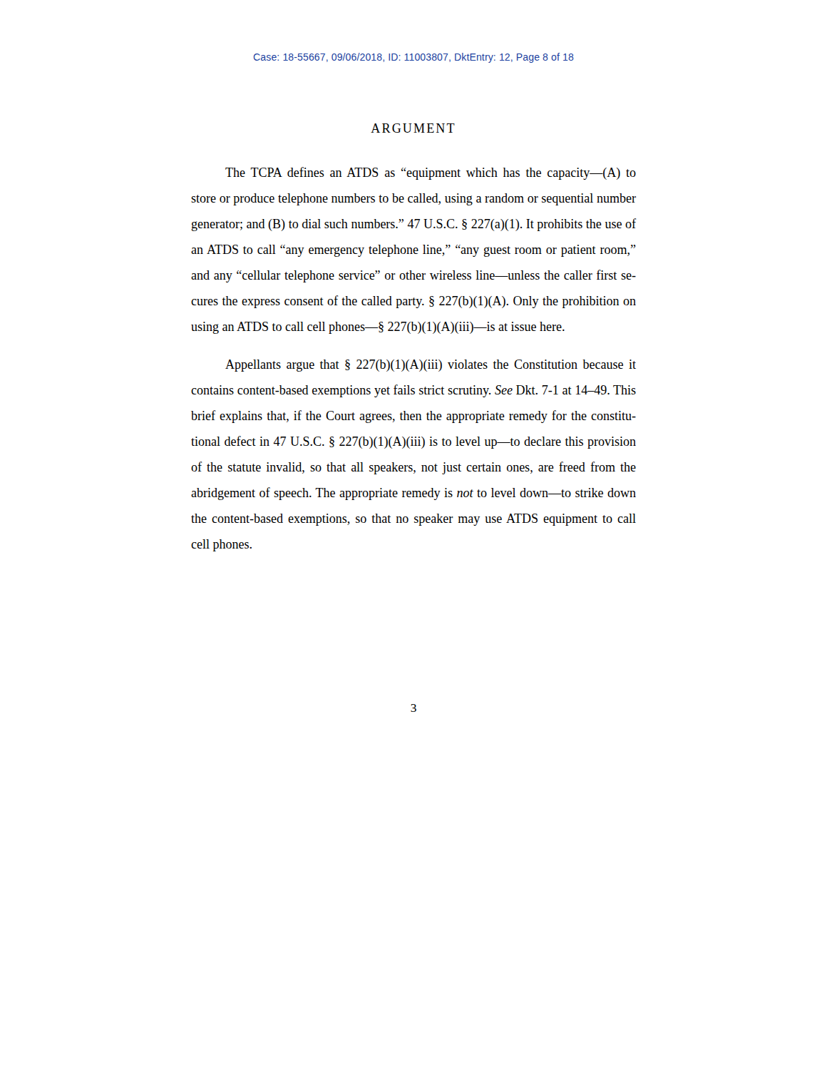Case: 18-55667, 09/06/2018, ID: 11003807, DktEntry: 12, Page 8 of 18
Argument
The TCPA defines an ATDS as “equipment which has the capacity—(A) to store or produce telephone numbers to be called, using a random or sequential number generator; and (B) to dial such numbers.” 47 U.S.C. § 227(a)(1). It prohibits the use of an ATDS to call “any emergency telephone line,” “any guest room or patient room,” and any “cellular telephone service” or other wireless line—unless the caller first secures the express consent of the called party. § 227(b)(1)(A). Only the prohibition on using an ATDS to call cell phones—§ 227(b)(1)(A)(iii)—is at issue here.
Appellants argue that § 227(b)(1)(A)(iii) violates the Constitution because it contains content-based exemptions yet fails strict scrutiny. See Dkt. 7-1 at 14–49. This brief explains that, if the Court agrees, then the appropriate remedy for the constitutional defect in 47 U.S.C. § 227(b)(1)(A)(iii) is to level up—to declare this provision of the statute invalid, so that all speakers, not just certain ones, are freed from the abridgement of speech. The appropriate remedy is not to level down—to strike down the content-based exemptions, so that no speaker may use ATDS equipment to call cell phones.
3